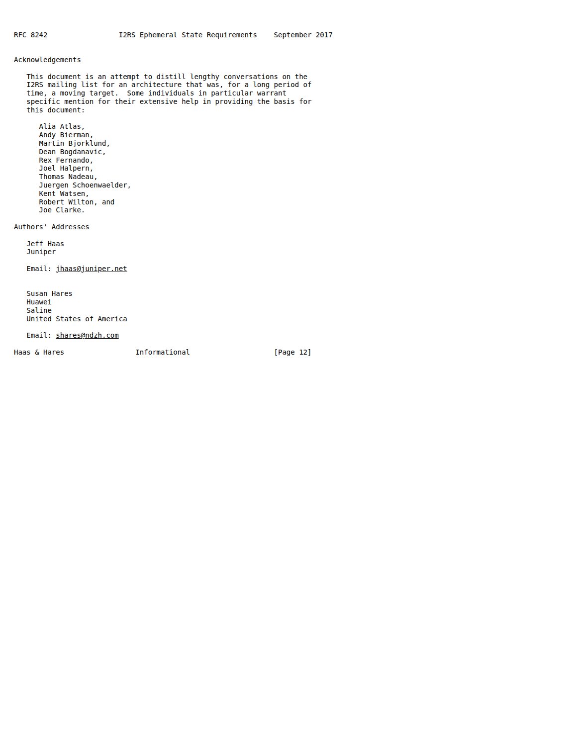RFC 8242 I2RS Ephemeral State Requirements September 2017
Acknowledgements
This document is an attempt to distill lengthy conversations on the I2RS mailing list for an architecture that was, for a long period of time, a moving target. Some individuals in particular warrant specific mention for their extensive help in providing the basis for this document: Alia Atlas, Andy Bierman, Martin Bjorklund, Dean Bogdanavic, Rex Fernando, Joel Halpern, Thomas Nadeau, Juergen Schoenwaelder, Kent Watsen, Robert Wilton, and Joe Clarke.
Authors' Addresses
Jeff Haas Juniper Email: jhaas@juniper.net Susan Hares Huawei Saline United States of America Email: shares@ndzh.com
Haas & Hares Informational [Page 12]